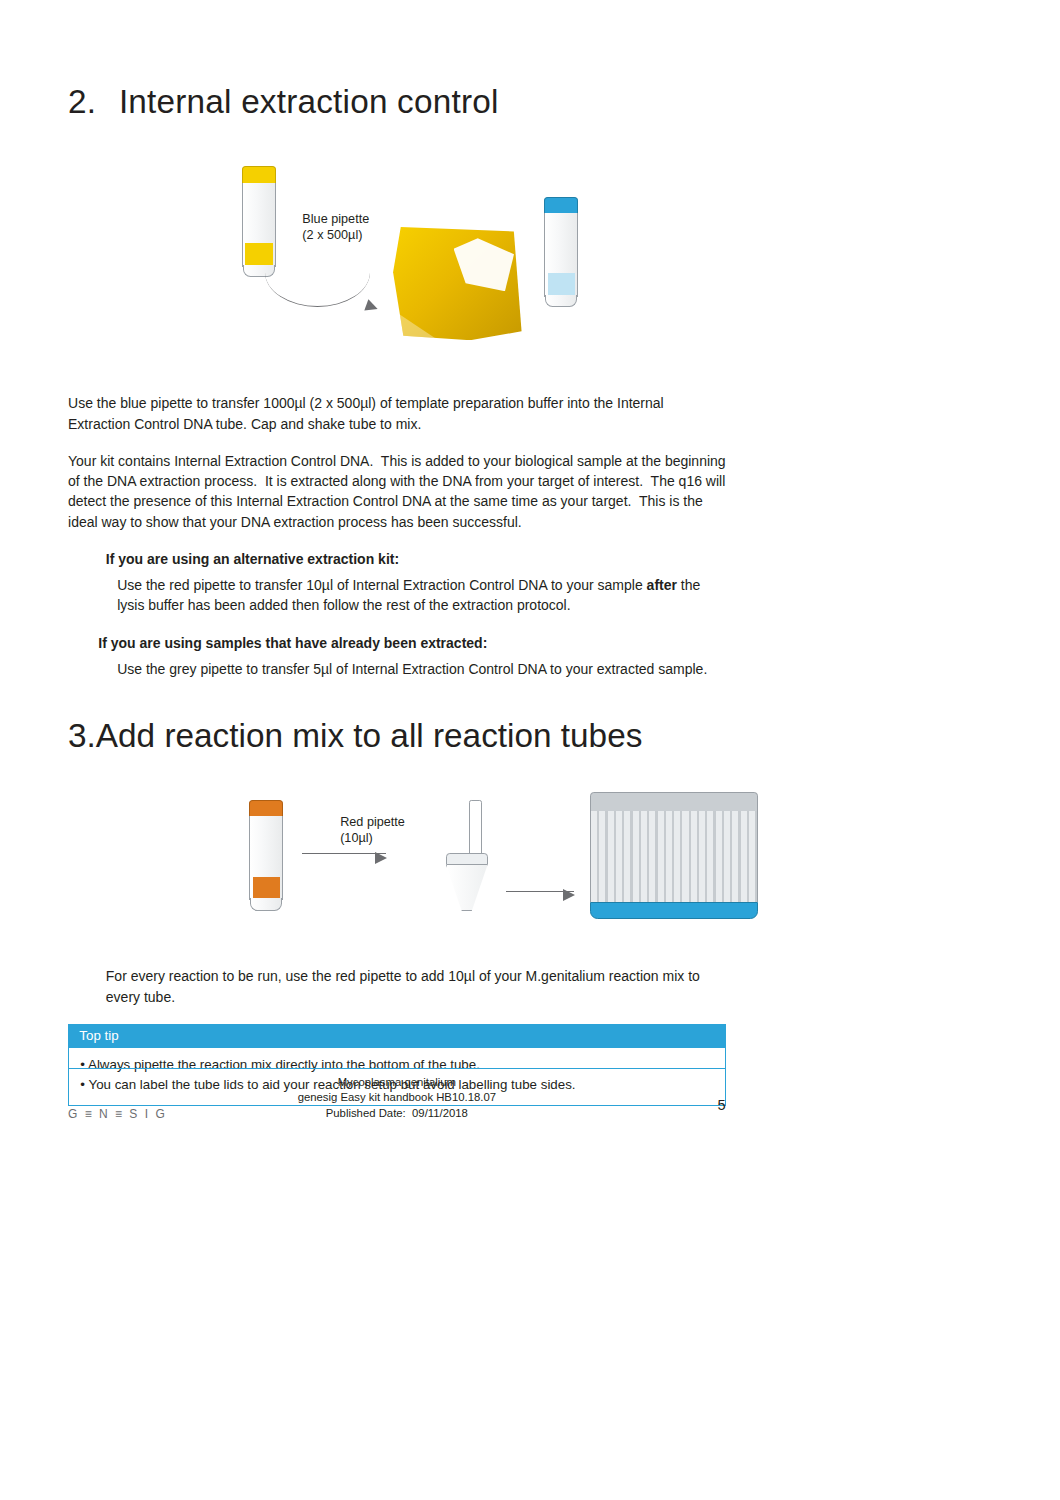2. Internal extraction control
Blue pipette
(2 x 500µl)
Use the blue pipette to transfer 1000µl (2 x 500µl) of template preparation buffer into the Internal Extraction Control DNA tube. Cap and shake tube to mix.
Your kit contains Internal Extraction Control DNA. This is added to your biological sample at the beginning of the DNA extraction process. It is extracted along with the DNA from your target of interest. The q16 will detect the presence of this Internal Extraction Control DNA at the same time as your target. This is the ideal way to show that your DNA extraction process has been successful.
If you are using an alternative extraction kit:
Use the red pipette to transfer 10µl of Internal Extraction Control DNA to your sample after the lysis buffer has been added then follow the rest of the extraction protocol.
If you are using samples that have already been extracted:
Use the grey pipette to transfer 5µl of Internal Extraction Control DNA to your extracted sample.
3. Add reaction mix to all reaction tubes
Red pipette
(10µl)
For every reaction to be run, use the red pipette to add 10µl of your M.genitalium reaction mix to every tube.
Top tip
• Always pipette the reaction mix directly into the bottom of the tube.
• You can label the tube lids to aid your reaction setup but avoid labelling tube sides.
G ≡ N ≡ S I G
Mycoplasma genitalium
genesig Easy kit handbook HB10.18.07
Published Date: 09/11/2018
5